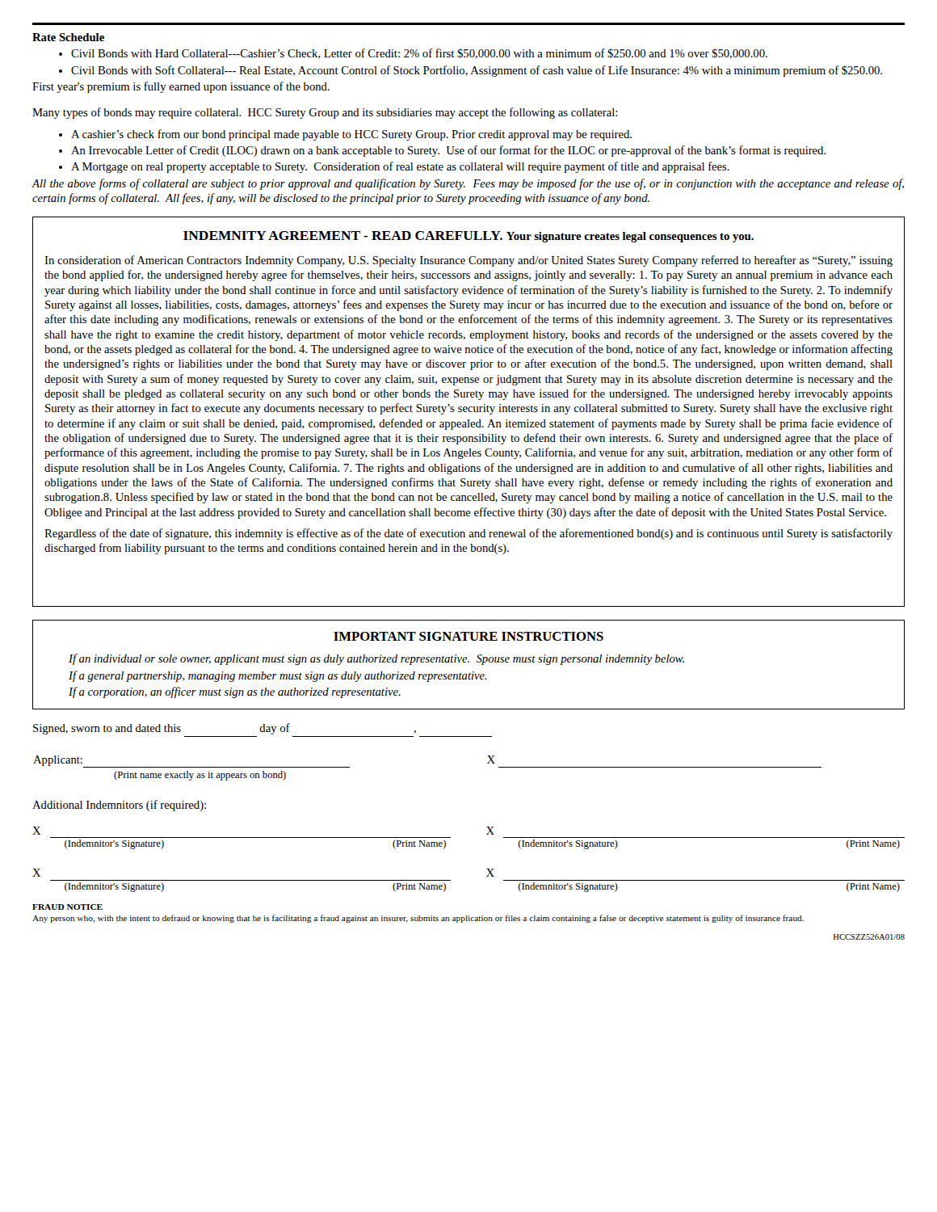Rate Schedule
Civil Bonds with Hard Collateral---Cashier’s Check, Letter of Credit: 2% of first $50,000.00 with a minimum of $250.00 and 1% over $50,000.00.
Civil Bonds with Soft Collateral--- Real Estate, Account Control of Stock Portfolio, Assignment of cash value of Life Insurance: 4% with a minimum premium of $250.00.
First year's premium is fully earned upon issuance of the bond.
Many types of bonds may require collateral. HCC Surety Group and its subsidiaries may accept the following as collateral:
A cashier’s check from our bond principal made payable to HCC Surety Group. Prior credit approval may be required.
An Irrevocable Letter of Credit (ILOC) drawn on a bank acceptable to Surety. Use of our format for the ILOC or pre-approval of the bank’s format is required.
A Mortgage on real property acceptable to Surety. Consideration of real estate as collateral will require payment of title and appraisal fees.
All the above forms of collateral are subject to prior approval and qualification by Surety. Fees may be imposed for the use of, or in conjunction with the acceptance and release of, certain forms of collateral. All fees, if any, will be disclosed to the principal prior to Surety proceeding with issuance of any bond.
INDEMNITY AGREEMENT - READ CAREFULLY. Your signature creates legal consequences to you.
In consideration of American Contractors Indemnity Company, U.S. Specialty Insurance Company and/or United States Surety Company referred to hereafter as “Surety,” issuing the bond applied for, the undersigned hereby agree for themselves, their heirs, successors and assigns, jointly and severally: 1. To pay Surety an annual premium in advance each year during which liability under the bond shall continue in force and until satisfactory evidence of termination of the Surety’s liability is furnished to the Surety. 2. To indemnify Surety against all losses, liabilities, costs, damages, attorneys’ fees and expenses the Surety may incur or has incurred due to the execution and issuance of the bond on, before or after this date including any modifications, renewals or extensions of the bond or the enforcement of the terms of this indemnity agreement. 3. The Surety or its representatives shall have the right to examine the credit history, department of motor vehicle records, employment history, books and records of the undersigned or the assets covered by the bond, or the assets pledged as collateral for the bond. 4. The undersigned agree to waive notice of the execution of the bond, notice of any fact, knowledge or information affecting the undersigned’s rights or liabilities under the bond that Surety may have or discover prior to or after execution of the bond.5. The undersigned, upon written demand, shall deposit with Surety a sum of money requested by Surety to cover any claim, suit, expense or judgment that Surety may in its absolute discretion determine is necessary and the deposit shall be pledged as collateral security on any such bond or other bonds the Surety may have issued for the undersigned. The undersigned hereby irrevocably appoints Surety as their attorney in fact to execute any documents necessary to perfect Surety’s security interests in any collateral submitted to Surety. Surety shall have the exclusive right to determine if any claim or suit shall be denied, paid, compromised, defended or appealed. An itemized statement of payments made by Surety shall be prima facie evidence of the obligation of undersigned due to Surety. The undersigned agree that it is their responsibility to defend their own interests. 6. Surety and undersigned agree that the place of performance of this agreement, including the promise to pay Surety, shall be in Los Angeles County, California, and venue for any suit, arbitration, mediation or any other form of dispute resolution shall be in Los Angeles County, California. 7. The rights and obligations of the undersigned are in addition to and cumulative of all other rights, liabilities and obligations under the laws of the State of California. The undersigned confirms that Surety shall have every right, defense or remedy including the rights of exoneration and subrogation.8. Unless specified by law or stated in the bond that the bond can not be cancelled, Surety may cancel bond by mailing a notice of cancellation in the U.S. mail to the Obligee and Principal at the last address provided to Surety and cancellation shall become effective thirty (30) days after the date of deposit with the United States Postal Service.
Regardless of the date of signature, this indemnity is effective as of the date of execution and renewal of the aforementioned bond(s) and is continuous until Surety is satisfactorily discharged from liability pursuant to the terms and conditions contained herein and in the bond(s).
IMPORTANT SIGNATURE INSTRUCTIONS
If an individual or sole owner, applicant must sign as duly authorized representative. Spouse must sign personal indemnity below.
If a general partnership, managing member must sign as duly authorized representative.
If a corporation, an officer must sign as the authorized representative.
Signed, sworn to and dated this day of ,
| Applicant: | | X |
| (Print name exactly as it appears on bond) | | |
Additional Indemnitors (if required):
| X | | | X | |
| | (Indemnitor's Signature) (Print Name) | | | (Indemnitor's Signature) (Print Name) |
| X | | | X | |
| | (Indemnitor's Signature) (Print Name) | | | (Indemnitor's Signature) (Print Name) |
FRAUD NOTICE
Any person who, with the intent to defraud or knowing that he is facilitating a fraud against an insurer, submits an application or files a claim containing a false or deceptive statement is gulity of insurance fraud.
HCCSZZ526A01/08